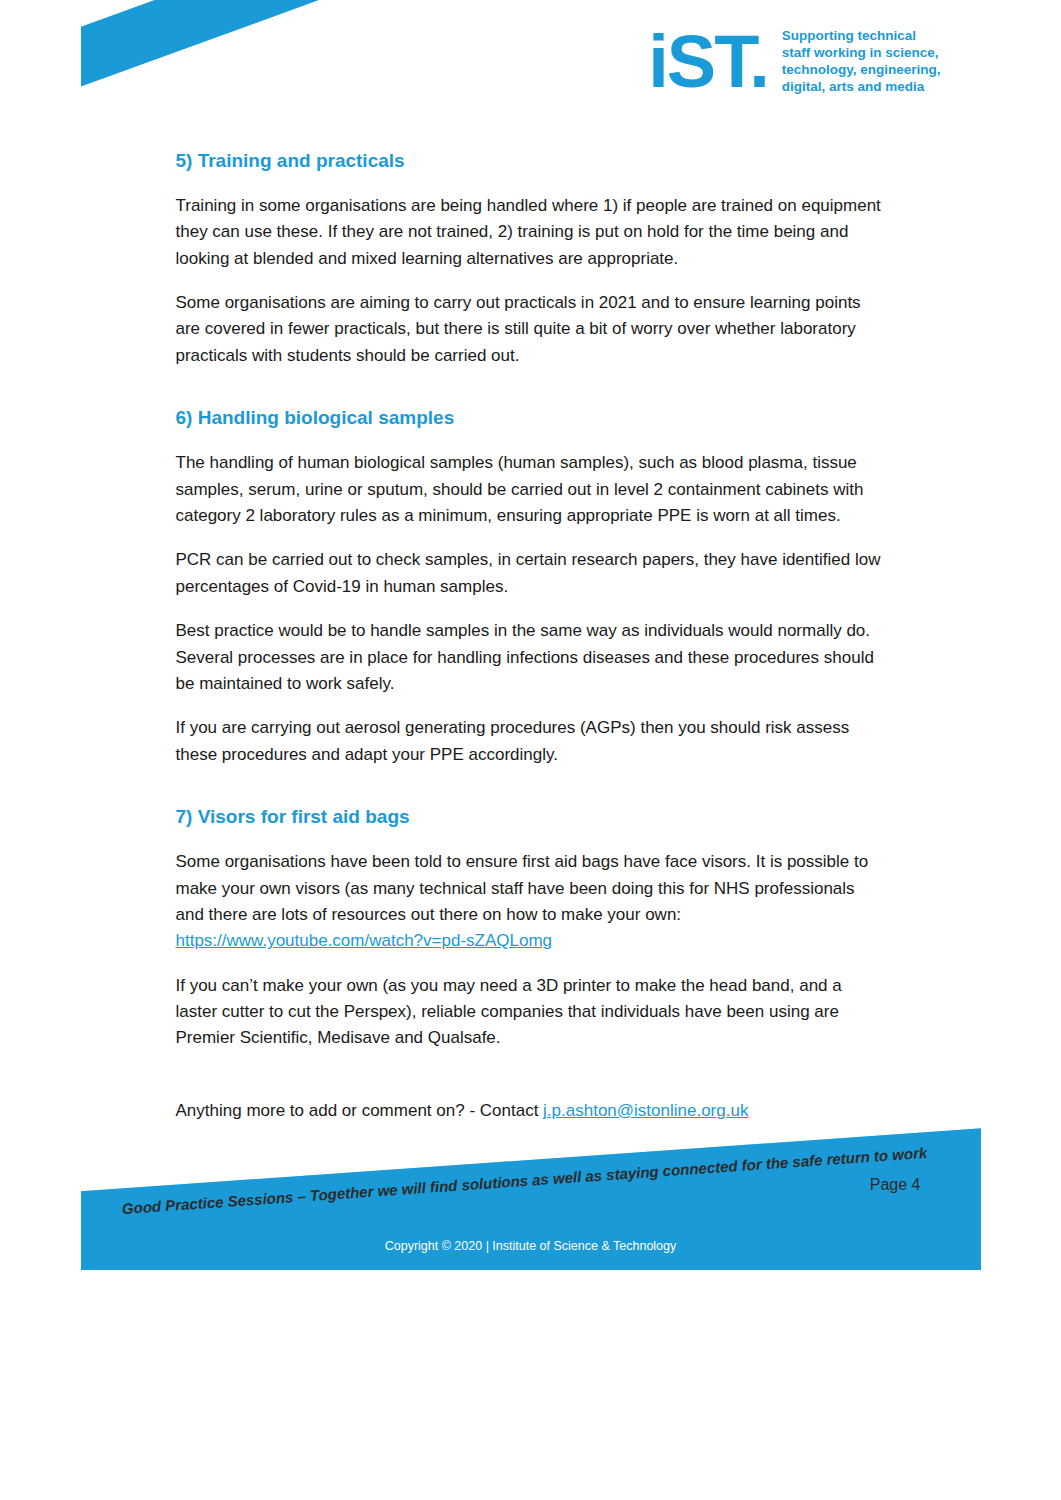iST.
Supporting technical
staff working in science,
technology, engineering,
digital, arts and media
5) Training and practicals
Training in some organisations are being handled where 1) if people are trained on equipment they can use these. If they are not trained, 2) training is put on hold for the time being and looking at blended and mixed learning alternatives are appropriate.
Some organisations are aiming to carry out practicals in 2021 and to ensure learning points are covered in fewer practicals, but there is still quite a bit of worry over whether laboratory practicals with students should be carried out.
6) Handling biological samples
The handling of human biological samples (human samples), such as blood plasma, tissue samples, serum, urine or sputum, should be carried out in level 2 containment cabinets with category 2 laboratory rules as a minimum, ensuring appropriate PPE is worn at all times.
PCR can be carried out to check samples, in certain research papers, they have identified low percentages of Covid-19 in human samples.
Best practice would be to handle samples in the same way as individuals would normally do. Several processes are in place for handling infections diseases and these procedures should be maintained to work safely.
If you are carrying out aerosol generating procedures (AGPs) then you should risk assess these procedures and adapt your PPE accordingly.
7) Visors for first aid bags
Some organisations have been told to ensure first aid bags have face visors. It is possible to make your own visors (as many technical staff have been doing this for NHS professionals and there are lots of resources out there on how to make your own:
https://www.youtube.com/watch?v=pd-sZAQLomg
If you can’t make your own (as you may need a 3D printer to make the head band, and a laster cutter to cut the Perspex), reliable companies that individuals have been using are Premier Scientific, Medisave and Qualsafe.
Anything more to add or comment on? - Contact j.p.ashton@istonline.org.uk
Good Practice Sessions – Together we will find solutions as well as staying connected for the safe return to work
Page 4
Copyright © 2020 | Institute of Science & Technology